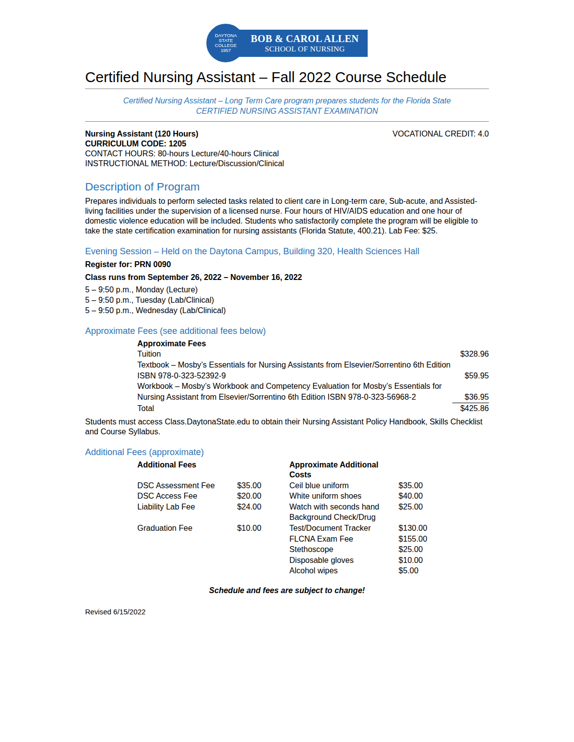DAYTONA STATE
COLLEGE
1957
BOB & CAROL ALLEN
SCHOOL OF NURSING
Certified Nursing Assistant – Fall 2022 Course Schedule
Certified Nursing Assistant – Long Term Care program prepares students for the Florida State
CERTIFIED NURSING ASSISTANT EXAMINATION
Nursing Assistant (120 Hours) VOCATIONAL CREDIT: 4.0
CURRICULUM CODE: 1205
CONTACT HOURS: 80-hours Lecture/40-hours Clinical
INSTRUCTIONAL METHOD: Lecture/Discussion/Clinical
Description of Program
Prepares individuals to perform selected tasks related to client care in Long-term care, Sub-acute, and Assisted-living facilities under the supervision of a licensed nurse. Four hours of HIV/AIDS education and one hour of domestic violence education will be included. Students who satisfactorily complete the program will be eligible to take the state certification examination for nursing assistants (Florida Statute, 400.21). Lab Fee: $25.
Evening Session – Held on the Daytona Campus, Building 320, Health Sciences Hall
Register for: PRN 0090
Class runs from September 26, 2022 – November 16, 2022
5 – 9:50 p.m., Monday (Lecture)
5 – 9:50 p.m., Tuesday (Lab/Clinical)
5 – 9:50 p.m., Wednesday (Lab/Clinical)
Approximate Fees (see additional fees below)
| Approximate Fees |
| Tuition | $328.96 |
| Textbook – Mosby’s Essentials for Nursing Assistants from Elsevier/Sorrentino 6th Edition | |
| ISBN 978-0-323-52392-9 | $59.95 |
| Workbook – Mosby’s Workbook and Competency Evaluation for Mosby’s Essentials for | |
| Nursing Assistant from Elsevier/Sorrentino 6th Edition ISBN 978-0-323-56968-2 | $36.95 |
| Total | $425.86 |
Students must access Class.DaytonaState.edu to obtain their Nursing Assistant Policy Handbook, Skills Checklist and Course Syllabus.
Additional Fees (approximate)
| Additional Fees | | Approximate Additional Costs | |
| DSC Assessment Fee | $35.00 | Ceil blue uniform | $35.00 |
| DSC Access Fee | $20.00 | White uniform shoes | $40.00 |
| Liability Lab Fee | $24.00 | Watch with seconds hand | $25.00 |
| | | Background Check/Drug | |
| Graduation Fee | $10.00 | Test/Document Tracker | $130.00 |
| | | FLCNA Exam Fee | $155.00 |
| | | Stethoscope | $25.00 |
| | | Disposable gloves | $10.00 |
| | | Alcohol wipes | $5.00 |
Schedule and fees are subject to change!
Revised 6/15/2022